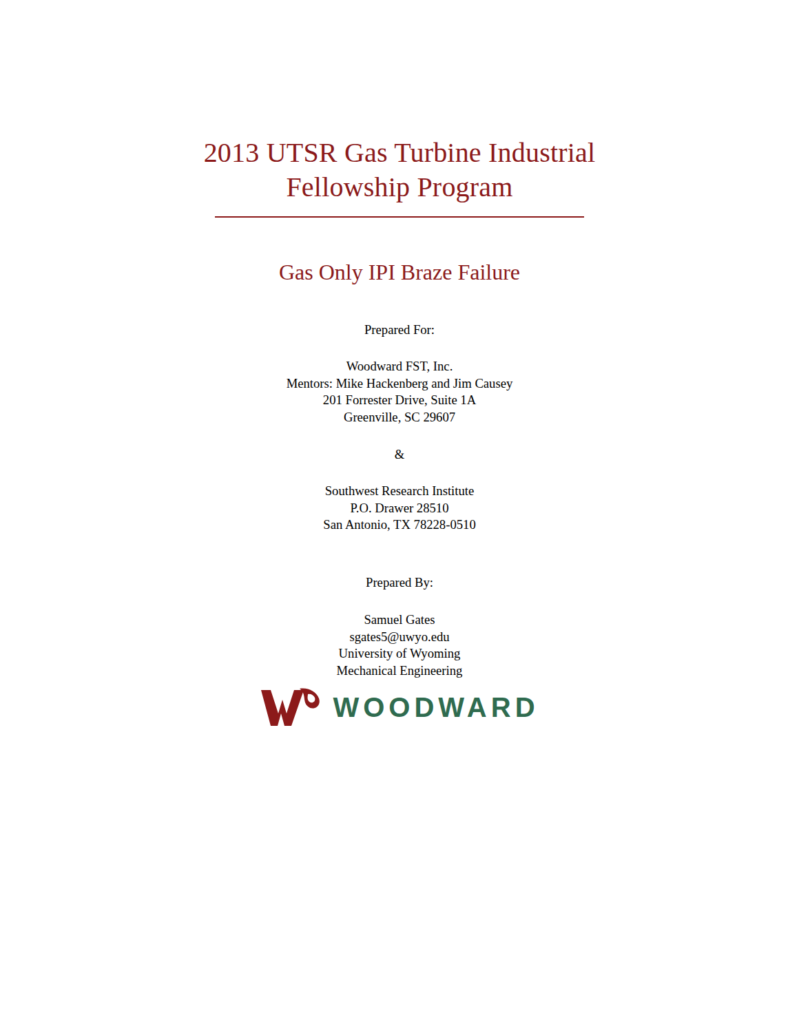2013 UTSR Gas Turbine Industrial
Fellowship Program
Gas Only IPI Braze Failure
Prepared For:
Woodward FST, Inc.
Mentors: Mike Hackenberg and Jim Causey
201 Forrester Drive, Suite 1A
Greenville, SC 29607
&
Southwest Research Institute
P.O. Drawer 28510
San Antonio, TX 78228-0510
Prepared By:
Samuel Gates
sgates5@uwyo.edu
University of Wyoming
Mechanical Engineering
WOODWARD